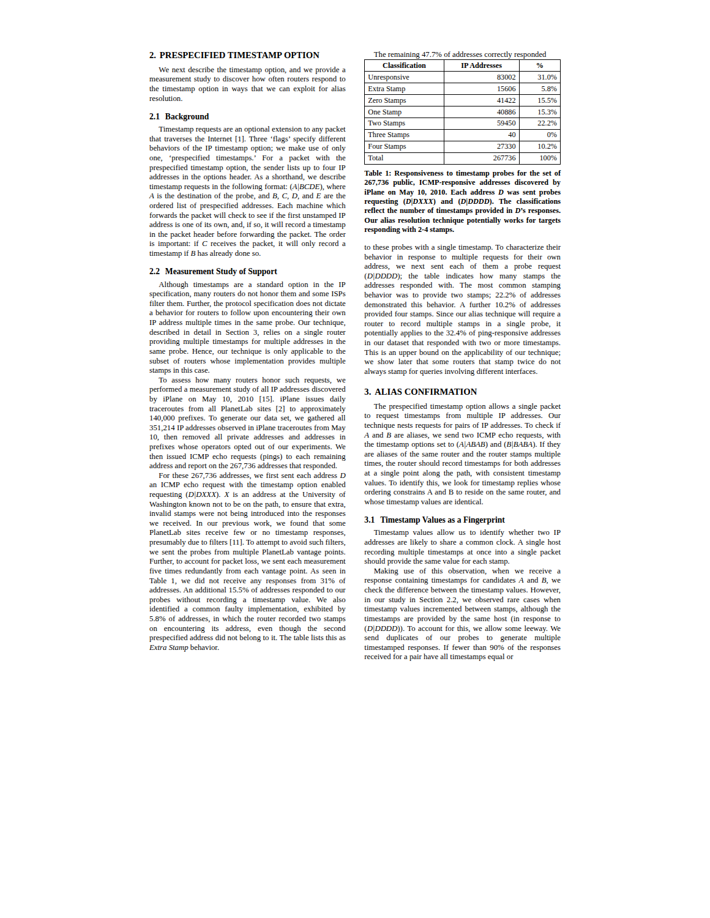2. PRESPECIFIED TIMESTAMP OPTION
We next describe the timestamp option, and we provide a measurement study to discover how often routers respond to the timestamp option in ways that we can exploit for alias resolution.
2.1 Background
Timestamp requests are an optional extension to any packet that traverses the Internet [1]. Three ‘flags’ specify different behaviors of the IP timestamp option; we make use of only one, ‘prespecified timestamps.’ For a packet with the prespecified timestamp option, the sender lists up to four IP addresses in the options header. As a shorthand, we describe timestamp requests in the following format: (A|BCDE), where A is the destination of the probe, and B, C, D, and E are the ordered list of prespecified addresses. Each machine which forwards the packet will check to see if the first unstamped IP address is one of its own, and, if so, it will record a timestamp in the packet header before forwarding the packet. The order is important: if C receives the packet, it will only record a timestamp if B has already done so.
2.2 Measurement Study of Support
Although timestamps are a standard option in the IP specification, many routers do not honor them and some ISPs filter them. Further, the protocol specification does not dictate a behavior for routers to follow upon encountering their own IP address multiple times in the same probe. Our technique, described in detail in Section 3, relies on a single router providing multiple timestamps for multiple addresses in the same probe. Hence, our technique is only applicable to the subset of routers whose implementation provides multiple stamps in this case.
To assess how many routers honor such requests, we performed a measurement study of all IP addresses discovered by iPlane on May 10, 2010 [15]. iPlane issues daily traceroutes from all PlanetLab sites [2] to approximately 140,000 prefixes. To generate our data set, we gathered all 351,214 IP addresses observed in iPlane traceroutes from May 10, then removed all private addresses and addresses in prefixes whose operators opted out of our experiments. We then issued ICMP echo requests (pings) to each remaining address and report on the 267,736 addresses that responded.
For these 267,736 addresses, we first sent each address D an ICMP echo request with the timestamp option enabled requesting (D|DXXX). X is an address at the University of Washington known not to be on the path, to ensure that extra, invalid stamps were not being introduced into the responses we received. In our previous work, we found that some PlanetLab sites receive few or no timestamp responses, presumably due to filters [11]. To attempt to avoid such filters, we sent the probes from multiple PlanetLab vantage points. Further, to account for packet loss, we sent each measurement five times redundantly from each vantage point. As seen in Table 1, we did not receive any responses from 31% of addresses. An additional 15.5% of addresses responded to our probes without recording a timestamp value. We also identified a common faulty implementation, exhibited by 5.8% of addresses, in which the router recorded two stamps on encountering its address, even though the second prespecified address did not belong to it. The table lists this as Extra Stamp behavior.
The remaining 47.7% of addresses correctly responded
| Classification | IP Addresses | % |
| --- | --- | --- |
| Unresponsive | 83002 | 31.0% |
| Extra Stamp | 15606 | 5.8% |
| Zero Stamps | 41422 | 15.5% |
| One Stamp | 40886 | 15.3% |
| Two Stamps | 59450 | 22.2% |
| Three Stamps | 40 | 0% |
| Four Stamps | 27330 | 10.2% |
| Total | 267736 | 100% |
Table 1: Responsiveness to timestamp probes for the set of 267,736 public, ICMP-responsive addresses discovered by iPlane on May 10, 2010. Each address D was sent probes requesting (D|DXXX) and (D|DDDD). The classifications reflect the number of timestamps provided in D’s responses. Our alias resolution technique potentially works for targets responding with 2-4 stamps.
to these probes with a single timestamp. To characterize their behavior in response to multiple requests for their own address, we next sent each of them a probe request (D|DDDD); the table indicates how many stamps the addresses responded with. The most common stamping behavior was to provide two stamps; 22.2% of addresses demonstrated this behavior. A further 10.2% of addresses provided four stamps. Since our alias technique will require a router to record multiple stamps in a single probe, it potentially applies to the 32.4% of ping-responsive addresses in our dataset that responded with two or more timestamps. This is an upper bound on the applicability of our technique; we show later that some routers that stamp twice do not always stamp for queries involving different interfaces.
3. ALIAS CONFIRMATION
The prespecified timestamp option allows a single packet to request timestamps from multiple IP addresses. Our technique nests requests for pairs of IP addresses. To check if A and B are aliases, we send two ICMP echo requests, with the timestamp options set to (A|ABAB) and (B|BABA). If they are aliases of the same router and the router stamps multiple times, the router should record timestamps for both addresses at a single point along the path, with consistent timestamp values. To identify this, we look for timestamp replies whose ordering constrains A and B to reside on the same router, and whose timestamp values are identical.
3.1 Timestamp Values as a Fingerprint
Timestamp values allow us to identify whether two IP addresses are likely to share a common clock. A single host recording multiple timestamps at once into a single packet should provide the same value for each stamp.
Making use of this observation, when we receive a response containing timestamps for candidates A and B, we check the difference between the timestamp values. However, in our study in Section 2.2, we observed rare cases when timestamp values incremented between stamps, although the timestamps are provided by the same host (in response to (D|DDDD)). To account for this, we allow some leeway. We send duplicates of our probes to generate multiple timestamped responses. If fewer than 90% of the responses received for a pair have all timestamps equal or